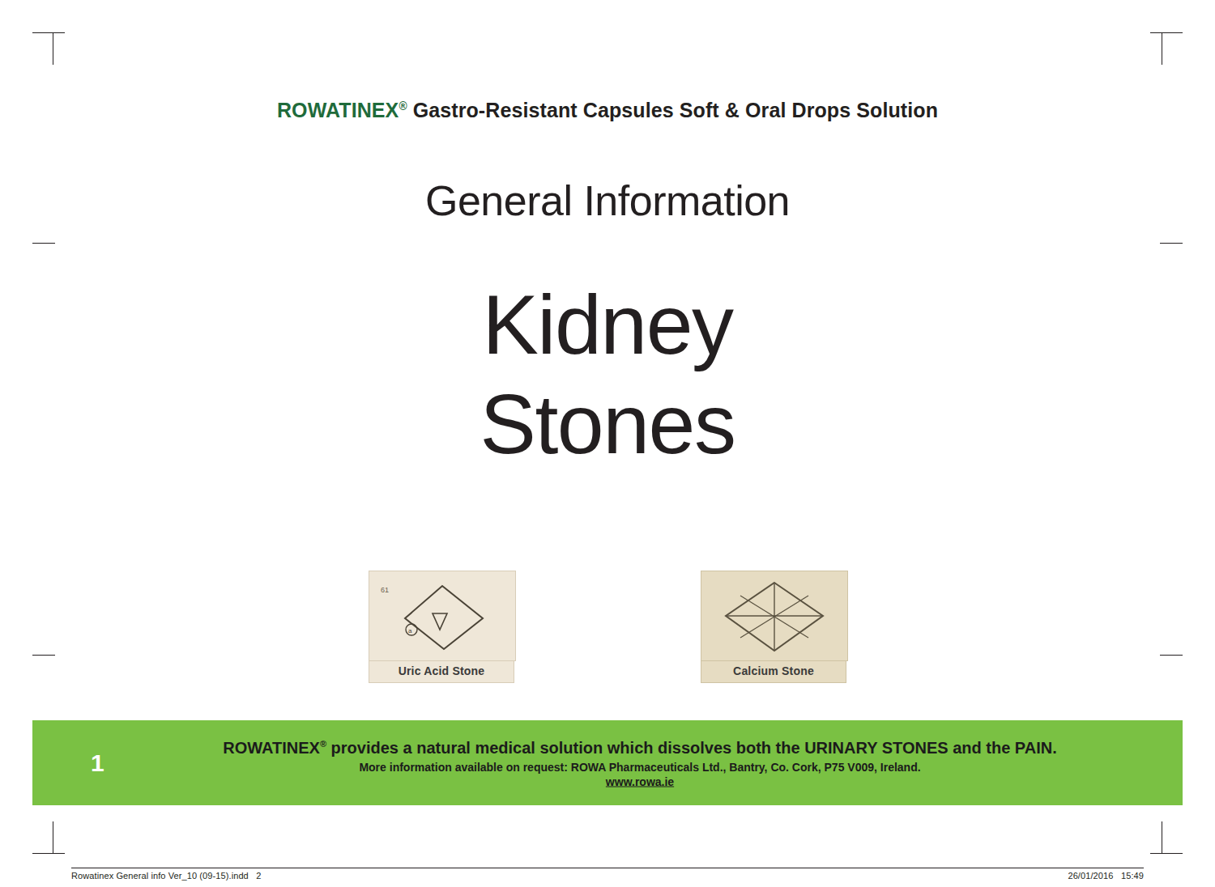ROWATINEX® Gastro-Resistant Capsules Soft & Oral Drops Solution
General Information
Kidney
Stones
61 a
Uric Acid Stone
Calcium Stone
1
ROWATINEX® provides a natural medical solution which dissolves both the URINARY STONES and the PAIN.
More information available on request: ROWA Pharmaceuticals Ltd., Bantry, Co. Cork, P75 V009, Ireland.
www.rowa.ie
Rowatinex General info Ver_10 (09-15).indd 2 26/01/2016 15:49